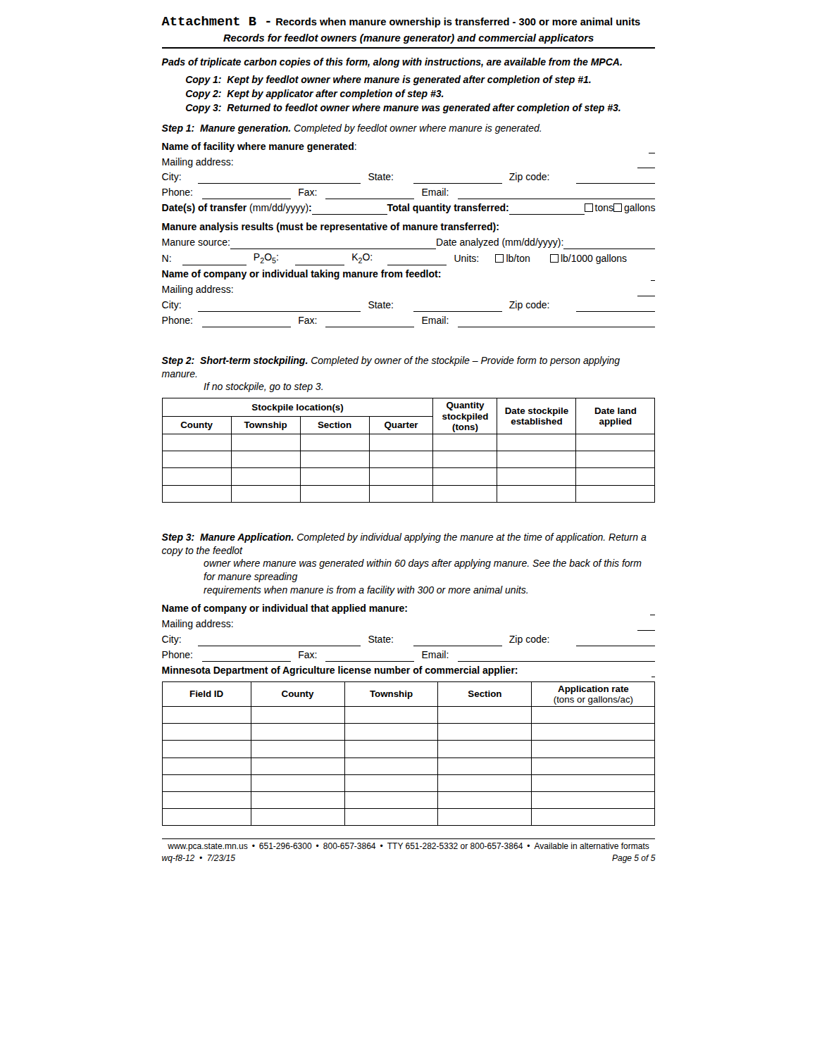Attachment B - Records when manure ownership is transferred - 300 or more animal units
Records for feedlot owners (manure generator) and commercial applicators
Pads of triplicate carbon copies of this form, along with instructions, are available from the MPCA.
Copy 1: Kept by feedlot owner where manure is generated after completion of step #1.
Copy 2: Kept by applicator after completion of step #3.
Copy 3: Returned to feedlot owner where manure was generated after completion of step #3.
Step 1: Manure generation. Completed by feedlot owner where manure is generated.
| Name of facility where manure generated : | | |
| Mailing address: | | |
| City: | | | | State: | | | | Zip code: | | |
| Phone: | | | | Fax: | | | | Email: | | |
| Date(s) of transfer (mm/dd/yyyy) : | | | | Total quantity transferred: | | | | tons | | gallons |
| Manure analysis results (must be representative of manure transferred): |
| Manure source: | | | | Date analyzed (mm/dd/yyyy): | | |
| N: | | | | P 2 O 5 : | | | | K 2 O: | | | | Units: | | lb/ton | | lb/1000 gallons |
| Name of company or individual taking manure from feedlot: | | |
| Mailing address: | | |
| City: | | | | State: | | | | Zip code: | | |
| Phone: | | | | Fax: | | | | Email: | | |
Step 2: Short-term stockpiling. Completed by owner of the stockpile – Provide form to person applying manure. If no stockpile, go to step 3.
| Stockpile location(s) | Quantity stockpiled (tons) | Date stockpile established | Date land applied |
| --- | --- | --- | --- |
| County | Township | Section | Quarter |
Step 3: Manure Application. Completed by individual applying the manure at the time of application. Return a copy to the feedlot owner where manure was generated within 60 days after applying manure. See the back of this form for manure spreading requirements when manure is from a facility with 300 or more animal units.
| Name of company or individual that applied manure: | | |
| Mailing address: | | |
| City: | | | | State: | | | | Zip code: | | |
| Phone: | | | | Fax: | | | | Email: | | |
| Minnesota Department of Agriculture license number of commercial applier: | | |
| Field ID | County | Township | Section | Application rate (tons or gallons/ac) |
| --- | --- | --- | --- | --- |
www.pca.state.mn.us•651-296-6300•800-657-3864•TTY 651-282-5332 or 800-657-3864•Available in alternative formats
wq-f8-12 • 7/23/15 Page 5 of 5